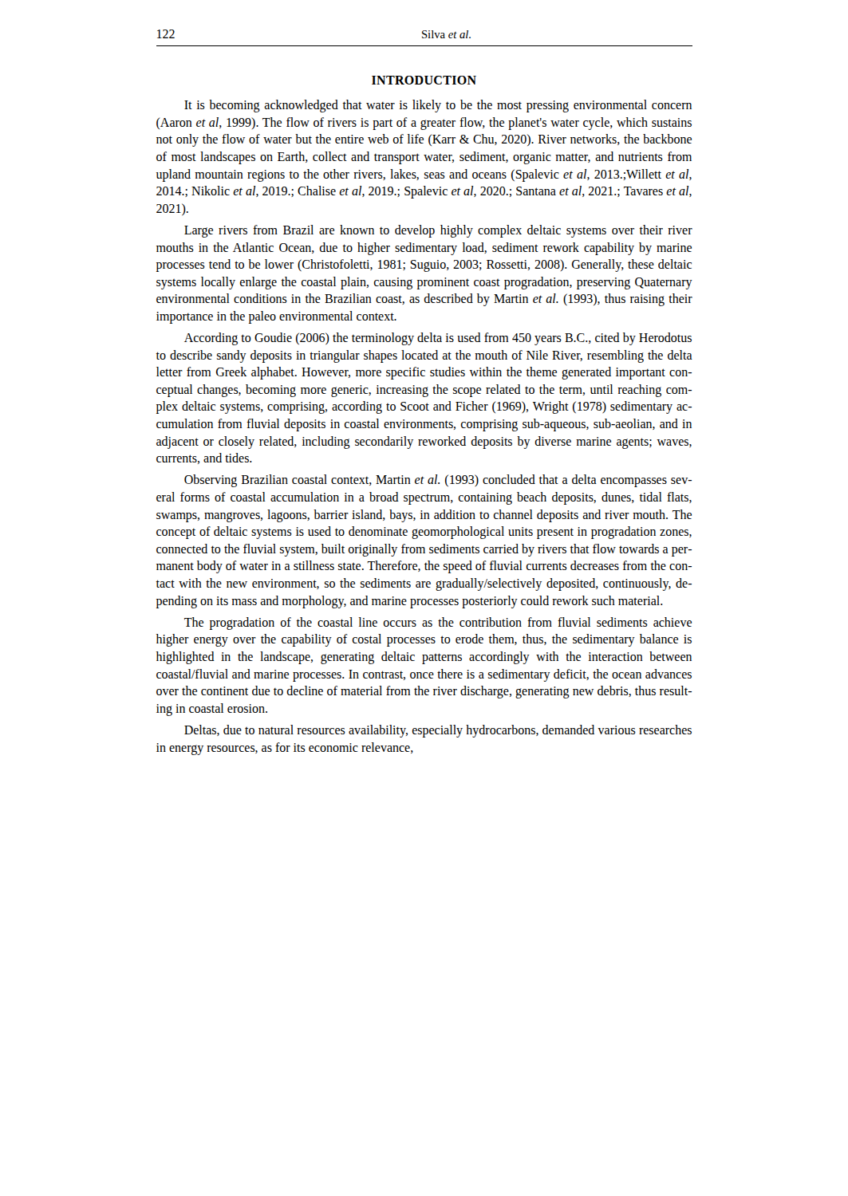122 Silva et al.
Introduction
It is becoming acknowledged that water is likely to be the most pressing environmental concern (Aaron et al, 1999). The flow of rivers is part of a greater flow, the planet's water cycle, which sustains not only the flow of water but the entire web of life (Karr & Chu, 2020). River networks, the backbone of most landscapes on Earth, collect and transport water, sediment, organic matter, and nutrients from upland mountain regions to the other rivers, lakes, seas and oceans (Spalevic et al, 2013.;Willett et al, 2014.; Nikolic et al, 2019.; Chalise et al, 2019.; Spalevic et al, 2020.; Santana et al, 2021.; Tavares et al, 2021).
Large rivers from Brazil are known to develop highly complex deltaic systems over their river mouths in the Atlantic Ocean, due to higher sedimentary load, sediment rework capability by marine processes tend to be lower (Christofoletti, 1981; Suguio, 2003; Rossetti, 2008). Generally, these deltaic systems locally enlarge the coastal plain, causing prominent coast progradation, preserving Quaternary environmental conditions in the Brazilian coast, as described by Martin et al. (1993), thus raising their importance in the paleo environmental context.
According to Goudie (2006) the terminology delta is used from 450 years B.C., cited by Herodotus to describe sandy deposits in triangular shapes located at the mouth of Nile River, resembling the delta letter from Greek alphabet. However, more specific studies within the theme generated important conceptual changes, becoming more generic, increasing the scope related to the term, until reaching complex deltaic systems, comprising, according to Scoot and Ficher (1969), Wright (1978) sedimentary accumulation from fluvial deposits in coastal environments, comprising sub-aqueous, sub-aeolian, and in adjacent or closely related, including secondarily reworked deposits by diverse marine agents; waves, currents, and tides.
Observing Brazilian coastal context, Martin et al. (1993) concluded that a delta encompasses several forms of coastal accumulation in a broad spectrum, containing beach deposits, dunes, tidal flats, swamps, mangroves, lagoons, barrier island, bays, in addition to channel deposits and river mouth. The concept of deltaic systems is used to denominate geomorphological units present in progradation zones, connected to the fluvial system, built originally from sediments carried by rivers that flow towards a permanent body of water in a stillness state. Therefore, the speed of fluvial currents decreases from the contact with the new environment, so the sediments are gradually/selectively deposited, continuously, depending on its mass and morphology, and marine processes posteriorly could rework such material.
The progradation of the coastal line occurs as the contribution from fluvial sediments achieve higher energy over the capability of costal processes to erode them, thus, the sedimentary balance is highlighted in the landscape, generating deltaic patterns accordingly with the interaction between coastal/fluvial and marine processes. In contrast, once there is a sedimentary deficit, the ocean advances over the continent due to decline of material from the river discharge, generating new debris, thus resulting in coastal erosion.
Deltas, due to natural resources availability, especially hydrocarbons, demanded various researches in energy resources, as for its economic relevance,